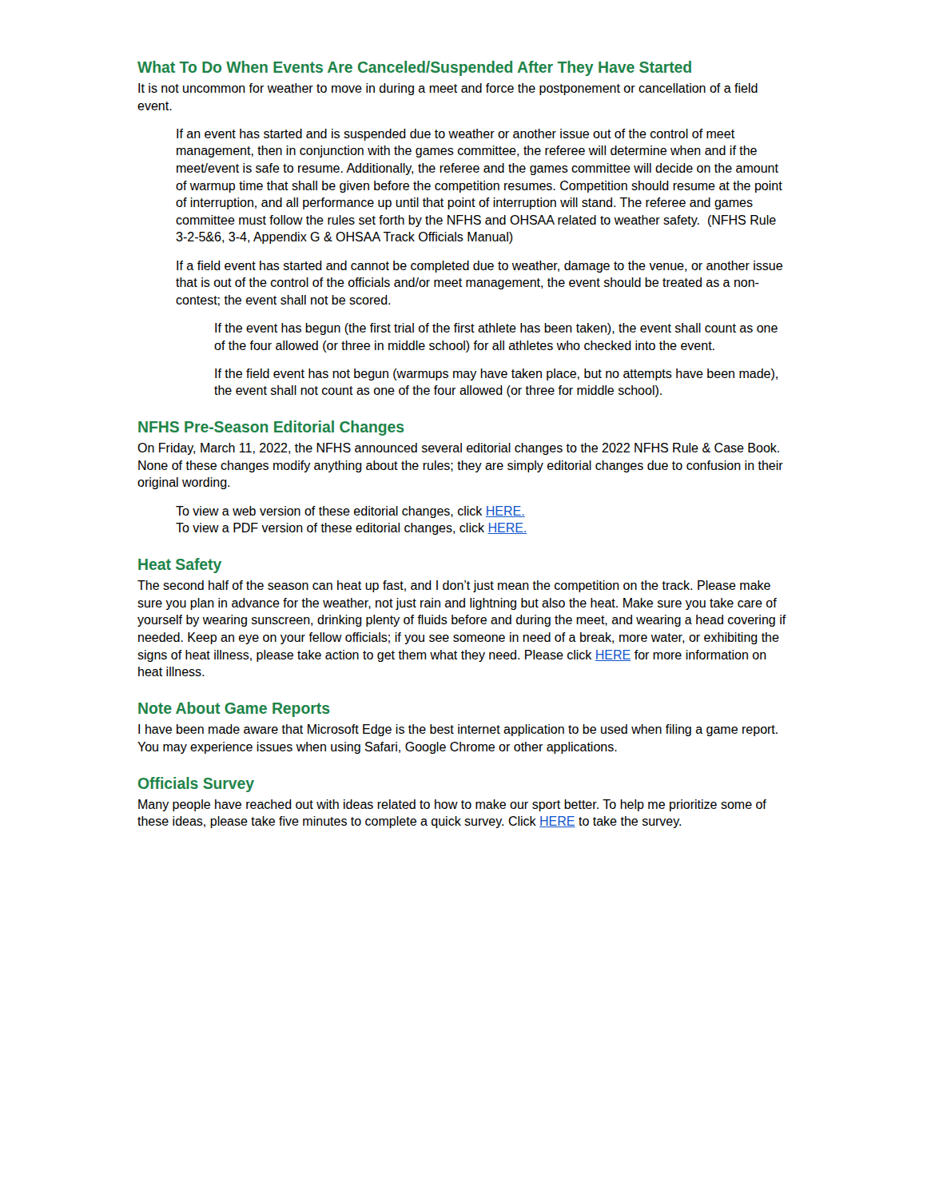What To Do When Events Are Canceled/Suspended After They Have Started
It is not uncommon for weather to move in during a meet and force the postponement or cancellation of a field event.
If an event has started and is suspended due to weather or another issue out of the control of meet management, then in conjunction with the games committee, the referee will determine when and if the meet/event is safe to resume. Additionally, the referee and the games committee will decide on the amount of warmup time that shall be given before the competition resumes. Competition should resume at the point of interruption, and all performance up until that point of interruption will stand. The referee and games committee must follow the rules set forth by the NFHS and OHSAA related to weather safety. (NFHS Rule 3-2-5&6, 3-4, Appendix G & OHSAA Track Officials Manual)
If a field event has started and cannot be completed due to weather, damage to the venue, or another issue that is out of the control of the officials and/or meet management, the event should be treated as a non-contest; the event shall not be scored.
If the event has begun (the first trial of the first athlete has been taken), the event shall count as one of the four allowed (or three in middle school) for all athletes who checked into the event.
If the field event has not begun (warmups may have taken place, but no attempts have been made), the event shall not count as one of the four allowed (or three for middle school).
NFHS Pre-Season Editorial Changes
On Friday, March 11, 2022, the NFHS announced several editorial changes to the 2022 NFHS Rule & Case Book. None of these changes modify anything about the rules; they are simply editorial changes due to confusion in their original wording.
To view a web version of these editorial changes, click HERE.
To view a PDF version of these editorial changes, click HERE.
Heat Safety
The second half of the season can heat up fast, and I don’t just mean the competition on the track. Please make sure you plan in advance for the weather, not just rain and lightning but also the heat. Make sure you take care of yourself by wearing sunscreen, drinking plenty of fluids before and during the meet, and wearing a head covering if needed. Keep an eye on your fellow officials; if you see someone in need of a break, more water, or exhibiting the signs of heat illness, please take action to get them what they need. Please click HERE for more information on heat illness.
Note About Game Reports
I have been made aware that Microsoft Edge is the best internet application to be used when filing a game report. You may experience issues when using Safari, Google Chrome or other applications.
Officials Survey
Many people have reached out with ideas related to how to make our sport better. To help me prioritize some of these ideas, please take five minutes to complete a quick survey. Click HERE to take the survey.